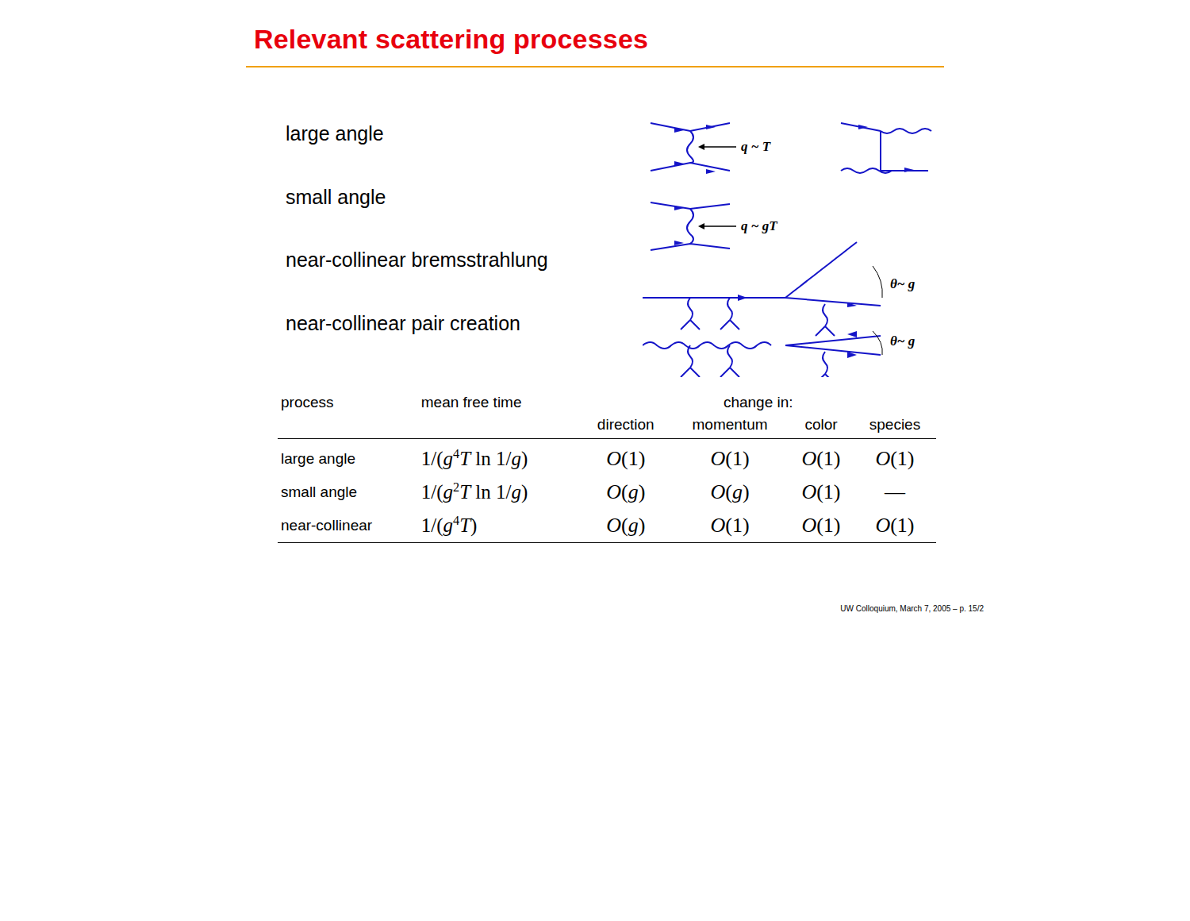Relevant scattering processes
large angle
small angle
near-collinear bremsstrahlung
near-collinear pair creation
q ~ T q ~ gT θ~ g θ~ g
| process | mean free time | change in: |
| --- | --- | --- |
| | | direction | momentum | color | species |
| large angle | 1/( g 4 T ln 1/ g ) | O (1) | O (1) | O (1) | O (1) |
| small angle | 1/( g 2 T ln 1/ g ) | O ( g ) | O ( g ) | O (1) | — |
| near-collinear | 1/( g 4 T ) | O ( g ) | O (1) | O (1) | O (1) |
UW Colloquium, March 7, 2005 – p. 15/2